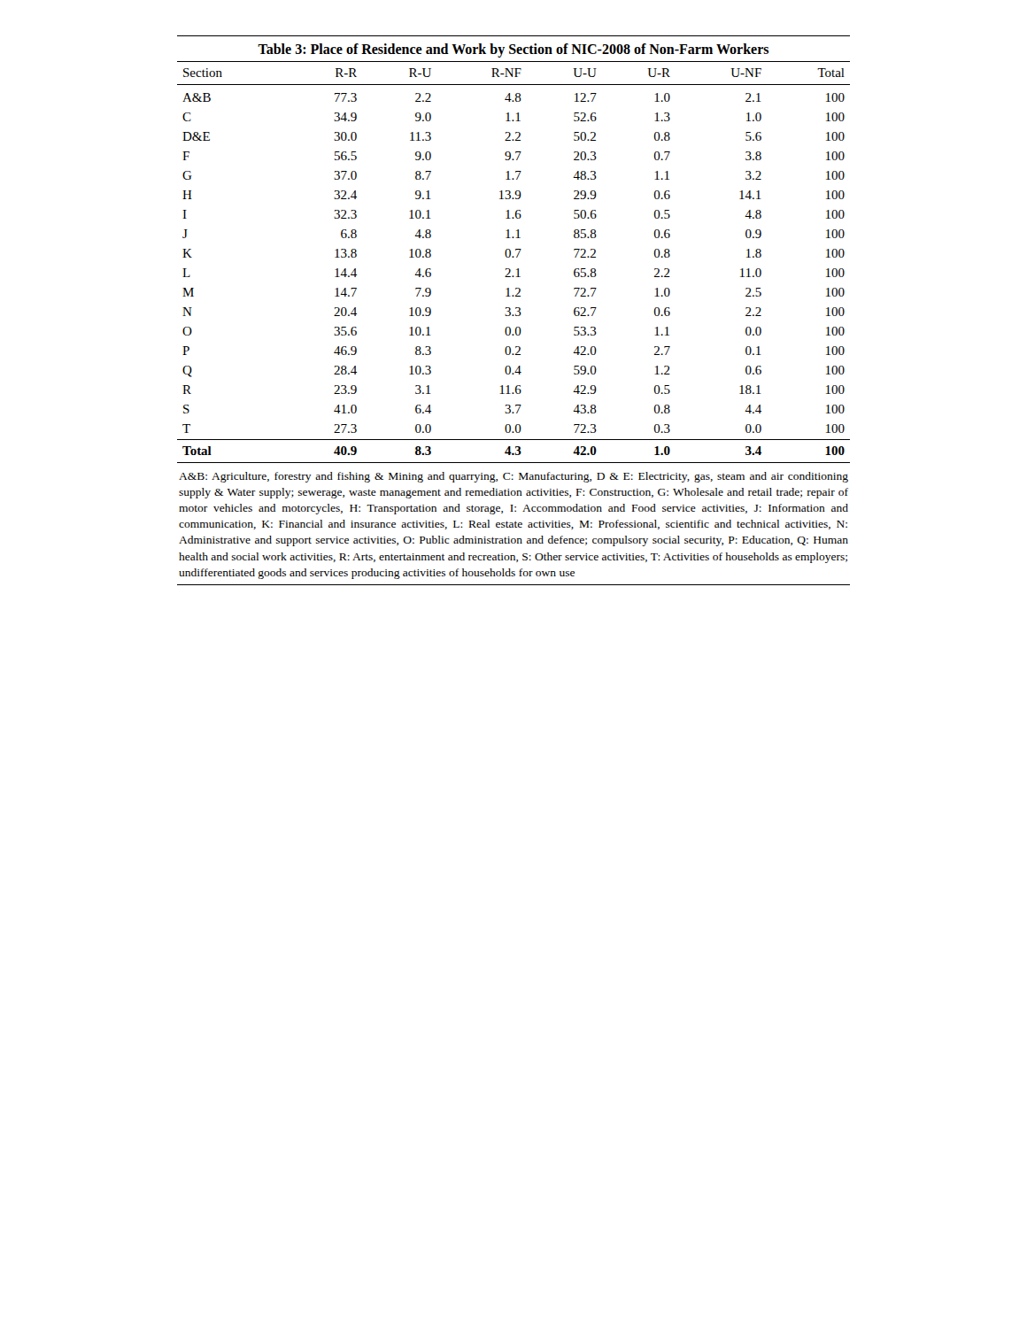Table 3: Place of Residence and Work by Section of NIC-2008 of Non-Farm Workers
| Section | R-R | R-U | R-NF | U-U | U-R | U-NF | Total |
| --- | --- | --- | --- | --- | --- | --- | --- |
| A&B | 77.3 | 2.2 | 4.8 | 12.7 | 1.0 | 2.1 | 100 |
| C | 34.9 | 9.0 | 1.1 | 52.6 | 1.3 | 1.0 | 100 |
| D&E | 30.0 | 11.3 | 2.2 | 50.2 | 0.8 | 5.6 | 100 |
| F | 56.5 | 9.0 | 9.7 | 20.3 | 0.7 | 3.8 | 100 |
| G | 37.0 | 8.7 | 1.7 | 48.3 | 1.1 | 3.2 | 100 |
| H | 32.4 | 9.1 | 13.9 | 29.9 | 0.6 | 14.1 | 100 |
| I | 32.3 | 10.1 | 1.6 | 50.6 | 0.5 | 4.8 | 100 |
| J | 6.8 | 4.8 | 1.1 | 85.8 | 0.6 | 0.9 | 100 |
| K | 13.8 | 10.8 | 0.7 | 72.2 | 0.8 | 1.8 | 100 |
| L | 14.4 | 4.6 | 2.1 | 65.8 | 2.2 | 11.0 | 100 |
| M | 14.7 | 7.9 | 1.2 | 72.7 | 1.0 | 2.5 | 100 |
| N | 20.4 | 10.9 | 3.3 | 62.7 | 0.6 | 2.2 | 100 |
| O | 35.6 | 10.1 | 0.0 | 53.3 | 1.1 | 0.0 | 100 |
| P | 46.9 | 8.3 | 0.2 | 42.0 | 2.7 | 0.1 | 100 |
| Q | 28.4 | 10.3 | 0.4 | 59.0 | 1.2 | 0.6 | 100 |
| R | 23.9 | 3.1 | 11.6 | 42.9 | 0.5 | 18.1 | 100 |
| S | 41.0 | 6.4 | 3.7 | 43.8 | 0.8 | 4.4 | 100 |
| T | 27.3 | 0.0 | 0.0 | 72.3 | 0.3 | 0.0 | 100 |
| Total | 40.9 | 8.3 | 4.3 | 42.0 | 1.0 | 3.4 | 100 |
A&B: Agriculture, forestry and fishing & Mining and quarrying, C: Manufacturing, D & E: Electricity, gas, steam and air conditioning supply & Water supply; sewerage, waste management and remediation activities, F: Construction, G: Wholesale and retail trade; repair of motor vehicles and motorcycles, H: Transportation and storage, I: Accommodation and Food service activities, J: Information and communication, K: Financial and insurance activities, L: Real estate activities, M: Professional, scientific and technical activities, N: Administrative and support service activities, O: Public administration and defence; compulsory social security, P: Education, Q: Human health and social work activities, R: Arts, entertainment and recreation, S: Other service activities, T: Activities of households as employers; undifferentiated goods and services producing activities of households for own use